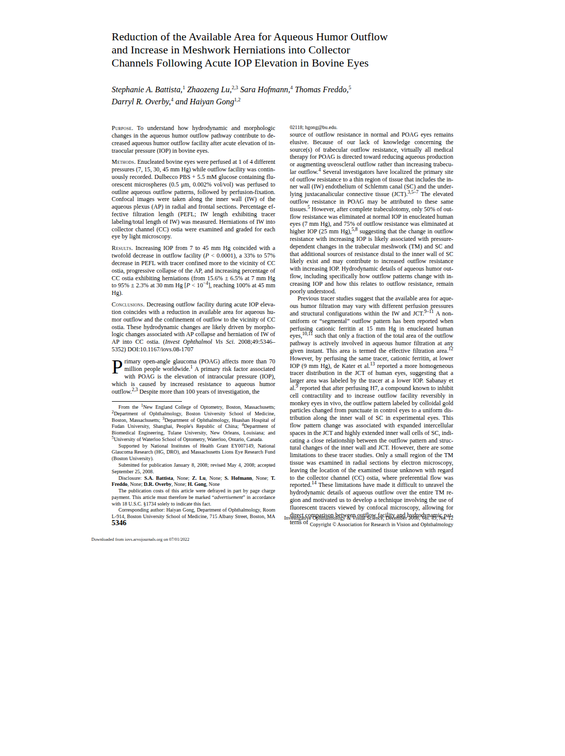Reduction of the Available Area for Aqueous Humor Outflow
and Increase in Meshwork Herniations into Collector
Channels Following Acute IOP Elevation in Bovine Eyes
Stephanie A. Battista,1 Zhaozeng Lu,2,3 Sara Hofmann,4 Thomas Freddo,5
Darryl R. Overby,4 and Haiyan Gong1,2
Purpose. To understand how hydrodynamic and morphologic changes in the aqueous humor outflow pathway contribute to decreased aqueous humor outflow facility after acute elevation of intraocular pressure (IOP) in bovine eyes.
Methods. Enucleated bovine eyes were perfused at 1 of 4 different pressures (7, 15, 30, 45 mm Hg) while outflow facility was continuously recorded. Dulbecco PBS + 5.5 mM glucose containing fluorescent microspheres (0.5 μm, 0.002% vol/vol) was perfused to outline aqueous outflow patterns, followed by perfusion-fixation. Confocal images were taken along the inner wall (IW) of the aqueous plexus (AP) in radial and frontal sections. Percentage effective filtration length (PEFL; IW length exhibiting tracer labeling/total length of IW) was measured. Herniations of IW into collector channel (CC) ostia were examined and graded for each eye by light microscopy.
Results. Increasing IOP from 7 to 45 mm Hg coincided with a twofold decrease in outflow facility (P < 0.0001), a 33% to 57% decrease in PEFL with tracer confined more to the vicinity of CC ostia, progressive collapse of the AP, and increasing percentage of CC ostia exhibiting herniations (from 15.6% ± 6.5% at 7 mm Hg to 95% ± 2.3% at 30 mm Hg [P < 10−4], reaching 100% at 45 mm Hg).
Conclusions. Decreasing outflow facility during acute IOP elevation coincides with a reduction in available area for aqueous humor outflow and the confinement of outflow to the vicinity of CC ostia. These hydrodynamic changes are likely driven by morphologic changes associated with AP collapse and herniation of IW of AP into CC ostia. (Invest Ophthalmol Vis Sci. 2008;49:5346–5352) DOI:10.1167/iovs.08-1707
Primary open-angle glaucoma (POAG) affects more than 70 million people worldwide.1 A primary risk factor associated with POAG is the elevation of intraocular pressure (IOP), which is caused by increased resistance to aqueous humor outflow.2,3 Despite more than 100 years of investigation, the
From the 1New England College of Optometry, Boston, Massachusetts; 2Department of Ophthalmology, Boston University School of Medicine, Boston, Massachusetts; 3Department of Ophthalmology, Huashan Hospital of Fudan University, Shanghai, People's Republic of China; 4Department of Biomedical Engineering, Tulane University, New Orleans, Louisiana; and 5University of Waterloo School of Optometry, Waterloo, Ontario, Canada.
Supported by National Institutes of Health Grant EY007149, National Glaucoma Research (HG, DRO), and Massachusetts Lions Eye Research Fund (Boston University).
Submitted for publication January 8, 2008; revised May 4, 2008; accepted September 25, 2008.
Disclosure: S.A. Battista, None; Z. Lu, None; S. Hofmann, None; T. Freddo, None; D.R. Overby, None; H. Gong, None
The publication costs of this article were defrayed in part by page charge payment. This article must therefore be marked “advertisement” in accordance with 18 U.S.C. §1734 solely to indicate this fact.
Corresponding author: Haiyan Gong, Department of Ophthalmology, Room L-914, Boston University School of Medicine, 715 Albany Street, Boston, MA 02118; hgong@bu.edu.
source of outflow resistance in normal and POAG eyes remains elusive. Because of our lack of knowledge concerning the source(s) of trabecular outflow resistance, virtually all medical therapy for POAG is directed toward reducing aqueous production or augmenting uveoscleral outflow rather than increasing trabecular outflow.4 Several investigators have localized the primary site of outflow resistance to a thin region of tissue that includes the inner wall (IW) endothelium of Schlemm canal (SC) and the underlying juxtacanalicular connective tissue (JCT).3,5–7 The elevated outflow resistance in POAG may be attributed to these same tissues.5 However, after complete trabeculotomy, only 50% of outflow resistance was eliminated at normal IOP in enucleated human eyes (7 mm Hg), and 75% of outflow resistance was eliminated at higher IOP (25 mm Hg),5,8 suggesting that the change in outflow resistance with increasing IOP is likely associated with pressure-dependent changes in the trabecular meshwork (TM) and SC and that additional sources of resistance distal to the inner wall of SC likely exist and may contribute to increased outflow resistance with increasing IOP. Hydrodynamic details of aqueous humor outflow, including specifically how outflow patterns change with increasing IOP and how this relates to outflow resistance, remain poorly understood.
Previous tracer studies suggest that the available area for aqueous humor filtration may vary with different perfusion pressures and structural configurations within the IW and JCT.9–11 A nonuniform or “segmental” outflow pattern has been reported when perfusing cationic ferritin at 15 mm Hg in enucleated human eyes,10,11 such that only a fraction of the total area of the outflow pathway is actively involved in aqueous humor filtration at any given instant. This area is termed the effective filtration area.12 However, by perfusing the same tracer, cationic ferritin, at lower IOP (9 mm Hg), de Kater et al.13 reported a more homogeneous tracer distribution in the JCT of human eyes, suggesting that a larger area was labeled by the tracer at a lower IOP. Sabanay et al.9 reported that after perfusing H7, a compound known to inhibit cell contractility and to increase outflow facility reversibly in monkey eyes in vivo, the outflow pattern labeled by colloidal gold particles changed from punctuate in control eyes to a uniform distribution along the inner wall of SC in experimental eyes. This flow pattern change was associated with expanded intercellular spaces in the JCT and highly extended inner wall cells of SC, indicating a close relationship between the outflow pattern and structural changes of the inner wall and JCT. However, there are some limitations to these tracer studies. Only a small region of the TM tissue was examined in radial sections by electron microscopy, leaving the location of the examined tissue unknown with regard to the collector channel (CC) ostia, where preferential flow was reported.14 These limitations have made it difficult to unravel the hydrodynamic details of aqueous outflow over the entire TM region and motivated us to develop a technique involving the use of fluorescent tracers viewed by confocal microscopy, allowing for direct comparison between outflow facility and hydrodynamic patterns of
5346
Investigative Ophthalmology & Visual Science, December 2008, Vol. 49, No. 12
Copyright © Association for Research in Vision and Ophthalmology
Downloaded from iovs.arvojournals.org on 07/01/2022